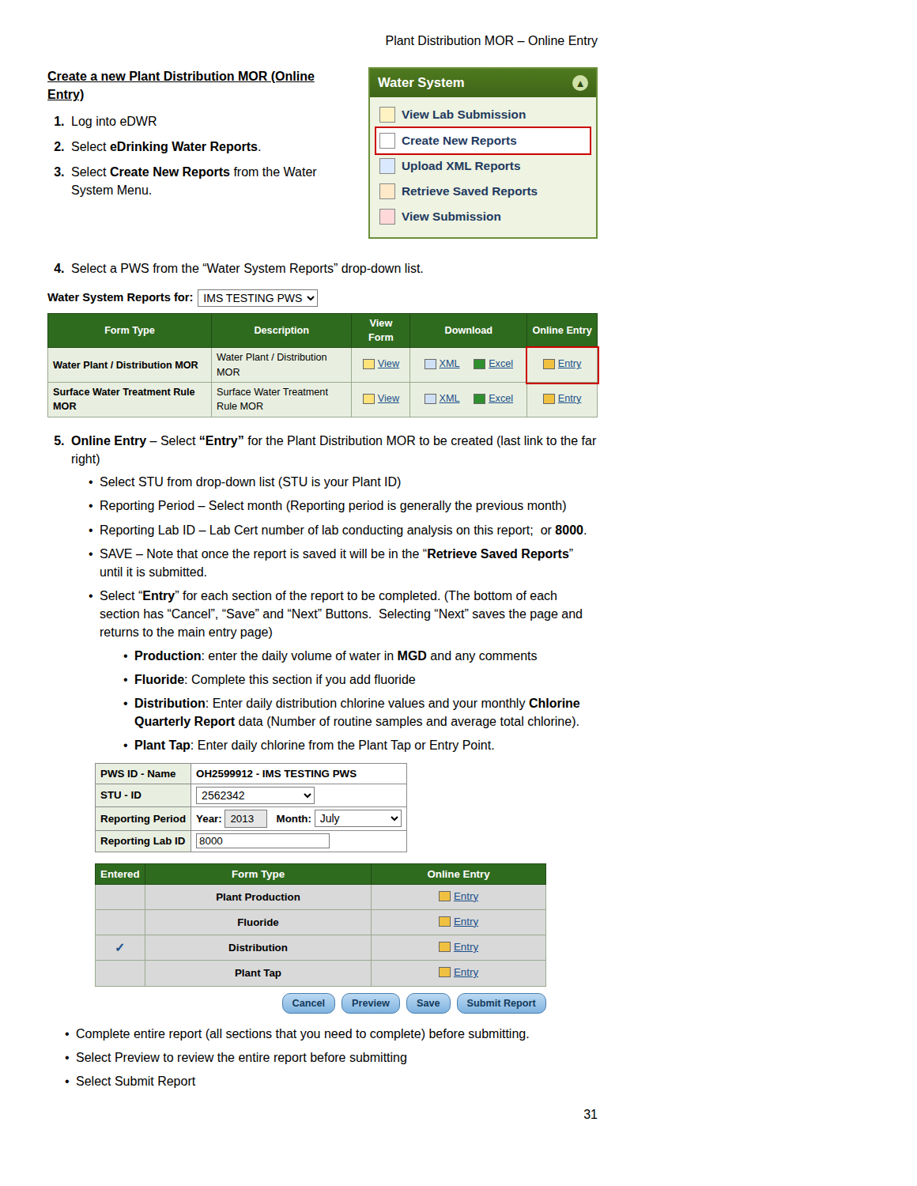Plant Distribution MOR – Online Entry
Create a new Plant Distribution MOR (Online Entry)
Log into eDWR
Select eDrinking Water Reports.
Select Create New Reports from the Water System Menu.
Water System ▲
View Lab Submission
Create New Reports
Upload XML Reports
Retrieve Saved Reports
View Submission
Select a PWS from the “Water System Reports” drop-down list.
Water System Reports for: IMS TESTING PWS
| Form Type | Description | View Form | Download | Online Entry |
| --- | --- | --- | --- | --- |
| Water Plant / Distribution MOR | Water Plant / Distribution MOR | View | XML Excel | Entry |
| Surface Water Treatment Rule MOR | Surface Water Treatment Rule MOR | View | XML Excel | Entry |
Online Entry – Select “Entry” for the Plant Distribution MOR to be created (last link to the far right)
Select STU from drop-down list (STU is your Plant ID)
Reporting Period – Select month (Reporting period is generally the previous month)
Reporting Lab ID – Lab Cert number of lab conducting analysis on this report; or 8000.
SAVE – Note that once the report is saved it will be in the “Retrieve Saved Reports” until it is submitted.
Select “Entry” for each section of the report to be completed. (The bottom of each section has “Cancel”, “Save” and “Next” Buttons. Selecting “Next” saves the page and returns to the main entry page)
Production: enter the daily volume of water in MGD and any comments
Fluoride: Complete this section if you add fluoride
Distribution: Enter daily distribution chlorine values and your monthly Chlorine Quarterly Report data (Number of routine samples and average total chlorine).
Plant Tap: Enter daily chlorine from the Plant Tap or Entry Point.
| PWS ID - Name | OH2599912 - IMS TESTING PWS |
| STU - ID | 2562342 |
| Reporting Period | Year: 2013 Month: July |
| Reporting Lab ID | |
| Entered | Form Type | Online Entry |
| --- | --- | --- |
| | Plant Production | Entry |
| | Fluoride | Entry |
| ✓ | Distribution | Entry |
| | Plant Tap | Entry |
Cancel Preview Save Submit Report
Complete entire report (all sections that you need to complete) before submitting.
Select Preview to review the entire report before submitting
Select Submit Report
31